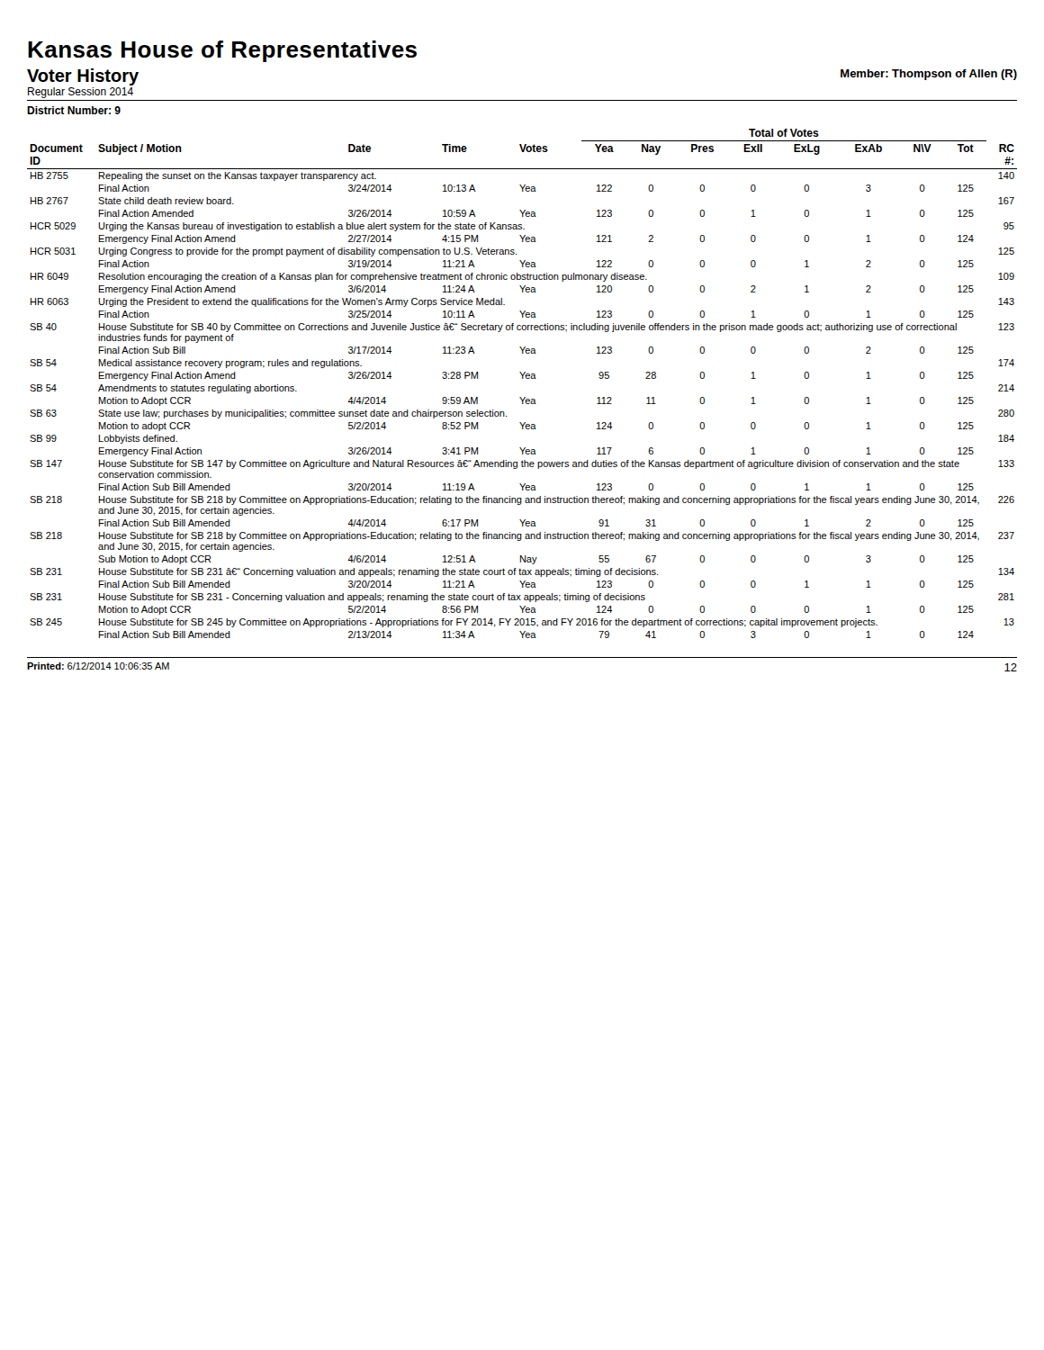Kansas House of Representatives
Voter History
Member: Thompson of Allen (R)
Regular Session 2014
District Number: 9
| | Total of Votes | |
| --- | --- | --- |
| Document ID | Subject / Motion | Date | Time | Votes | Yea | Nay | Pres | ExII | ExLg | ExAb | N\V | Tot | RC #: |
| HB 2755 | Repealing the sunset on the Kansas taxpayer transparency act. | 140 |
| | Final Action | 3/24/2014 | 10:13 A | Yea | 122 | 0 | 0 | 0 | 0 | 3 | 0 | 125 | |
| HB 2767 | State child death review board. | 167 |
| | Final Action Amended | 3/26/2014 | 10:59 A | Yea | 123 | 0 | 0 | 1 | 0 | 1 | 0 | 125 | |
| HCR 5029 | Urging the Kansas bureau of investigation to establish a blue alert system for the state of Kansas. | 95 |
| | Emergency Final Action Amend | 2/27/2014 | 4:15 PM | Yea | 121 | 2 | 0 | 0 | 0 | 1 | 0 | 124 | |
| HCR 5031 | Urging Congress to provide for the prompt payment of disability compensation to U.S. Veterans. | 125 |
| | Final Action | 3/19/2014 | 11:21 A | Yea | 122 | 0 | 0 | 0 | 1 | 2 | 0 | 125 | |
| HR 6049 | Resolution encouraging the creation of a Kansas plan for comprehensive treatment of chronic obstruction pulmonary disease. | 109 |
| | Emergency Final Action Amend | 3/6/2014 | 11:24 A | Yea | 120 | 0 | 0 | 2 | 1 | 2 | 0 | 125 | |
| HR 6063 | Urging the President to extend the qualifications for the Women's Army Corps Service Medal. | 143 |
| | Final Action | 3/25/2014 | 10:11 A | Yea | 123 | 0 | 0 | 1 | 0 | 1 | 0 | 125 | |
| SB 40 | House Substitute for SB 40 by Committee on Corrections and Juvenile Justice â€“ Secretary of corrections; including juvenile offenders in the prison made goods act; authorizing use of correctional industries funds for payment of | 123 |
| | Final Action Sub Bill | 3/17/2014 | 11:23 A | Yea | 123 | 0 | 0 | 0 | 0 | 2 | 0 | 125 | |
| SB 54 | Medical assistance recovery program; rules and regulations. | 174 |
| | Emergency Final Action Amend | 3/26/2014 | 3:28 PM | Yea | 95 | 28 | 0 | 1 | 0 | 1 | 0 | 125 | |
| SB 54 | Amendments to statutes regulating abortions. | 214 |
| | Motion to Adopt CCR | 4/4/2014 | 9:59 AM | Yea | 112 | 11 | 0 | 1 | 0 | 1 | 0 | 125 | |
| SB 63 | State use law; purchases by municipalities; committee sunset date and chairperson selection. | 280 |
| | Motion to adopt CCR | 5/2/2014 | 8:52 PM | Yea | 124 | 0 | 0 | 0 | 0 | 1 | 0 | 125 | |
| SB 99 | Lobbyists defined. | 184 |
| | Emergency Final Action | 3/26/2014 | 3:41 PM | Yea | 117 | 6 | 0 | 1 | 0 | 1 | 0 | 125 | |
| SB 147 | House Substitute for SB 147 by Committee on Agriculture and Natural Resources â€“ Amending the powers and duties of the Kansas department of agriculture division of conservation and the state conservation commission. | 133 |
| | Final Action Sub Bill Amended | 3/20/2014 | 11:19 A | Yea | 123 | 0 | 0 | 0 | 1 | 1 | 0 | 125 | |
| SB 218 | House Substitute for SB 218 by Committee on Appropriations-Education; relating to the financing and instruction thereof; making and concerning appropriations for the fiscal years ending June 30, 2014, and June 30, 2015, for certain agencies. | 226 |
| | Final Action Sub Bill Amended | 4/4/2014 | 6:17 PM | Yea | 91 | 31 | 0 | 0 | 1 | 2 | 0 | 125 | |
| SB 218 | House Substitute for SB 218 by Committee on Appropriations-Education; relating to the financing and instruction thereof; making and concerning appropriations for the fiscal years ending June 30, 2014, and June 30, 2015, for certain agencies. | 237 |
| | Sub Motion to Adopt CCR | 4/6/2014 | 12:51 A | Nay | 55 | 67 | 0 | 0 | 0 | 3 | 0 | 125 | |
| SB 231 | House Substitute for SB 231 â€“ Concerning valuation and appeals; renaming the state court of tax appeals; timing of decisions. | 134 |
| | Final Action Sub Bill Amended | 3/20/2014 | 11:21 A | Yea | 123 | 0 | 0 | 0 | 1 | 1 | 0 | 125 | |
| SB 231 | House Substitute for SB 231 - Concerning valuation and appeals; renaming the state court of tax appeals; timing of decisions | 281 |
| | Motion to Adopt CCR | 5/2/2014 | 8:56 PM | Yea | 124 | 0 | 0 | 0 | 0 | 1 | 0 | 125 | |
| SB 245 | House Substitute for SB 245 by Committee on Appropriations - Appropriations for FY 2014, FY 2015, and FY 2016 for the department of corrections; capital improvement projects. | 13 |
| | Final Action Sub Bill Amended | 2/13/2014 | 11:34 A | Yea | 79 | 41 | 0 | 3 | 0 | 1 | 0 | 124 | |
Printed: 6/12/2014 10:06:35 AM
12